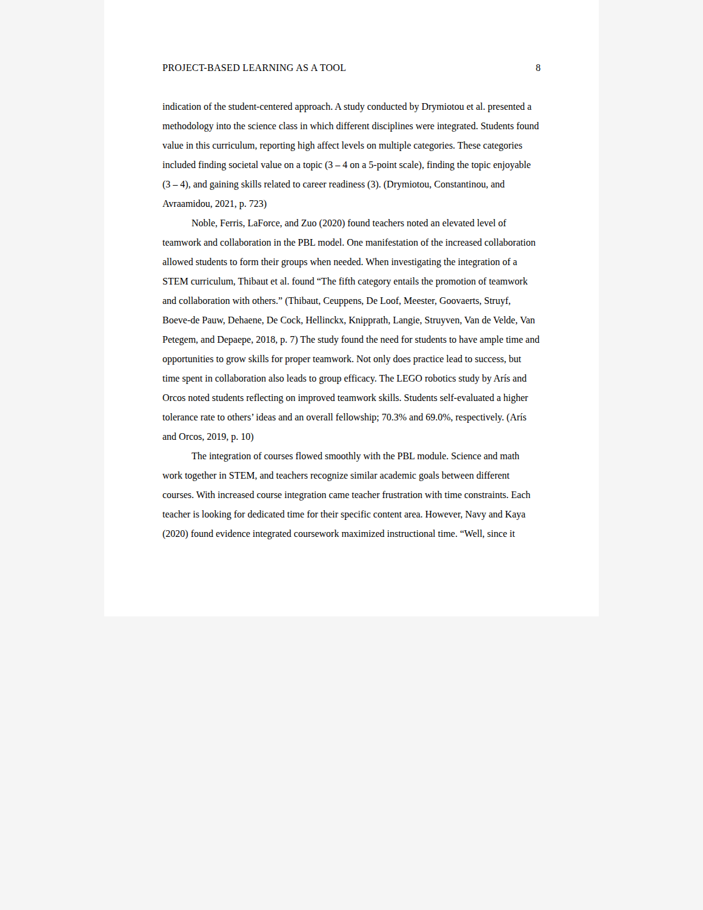Project-Based Learning as a Tool 8
indication of the student-centered approach. A study conducted by Drymiotou et al. presented a methodology into the science class in which different disciplines were integrated. Students found value in this curriculum, reporting high affect levels on multiple categories. These categories included finding societal value on a topic (3 – 4 on a 5-point scale), finding the topic enjoyable (3 – 4), and gaining skills related to career readiness (3). (Drymiotou, Constantinou, and Avraamidou, 2021, p. 723)
Noble, Ferris, LaForce, and Zuo (2020) found teachers noted an elevated level of teamwork and collaboration in the PBL model. One manifestation of the increased collaboration allowed students to form their groups when needed. When investigating the integration of a STEM curriculum, Thibaut et al. found “The fifth category entails the promotion of teamwork and collaboration with others.” (Thibaut, Ceuppens, De Loof, Meester, Goovaerts, Struyf, Boeve-de Pauw, Dehaene, De Cock, Hellinckx, Knipprath, Langie, Struyven, Van de Velde, Van Petegem, and Depaepe, 2018, p. 7) The study found the need for students to have ample time and opportunities to grow skills for proper teamwork. Not only does practice lead to success, but time spent in collaboration also leads to group efficacy. The LEGO robotics study by Arís and Orcos noted students reflecting on improved teamwork skills. Students self-evaluated a higher tolerance rate to others’ ideas and an overall fellowship; 70.3% and 69.0%, respectively. (Arís and Orcos, 2019, p. 10)
The integration of courses flowed smoothly with the PBL module. Science and math work together in STEM, and teachers recognize similar academic goals between different courses. With increased course integration came teacher frustration with time constraints. Each teacher is looking for dedicated time for their specific content area. However, Navy and Kaya (2020) found evidence integrated coursework maximized instructional time. “Well, since it